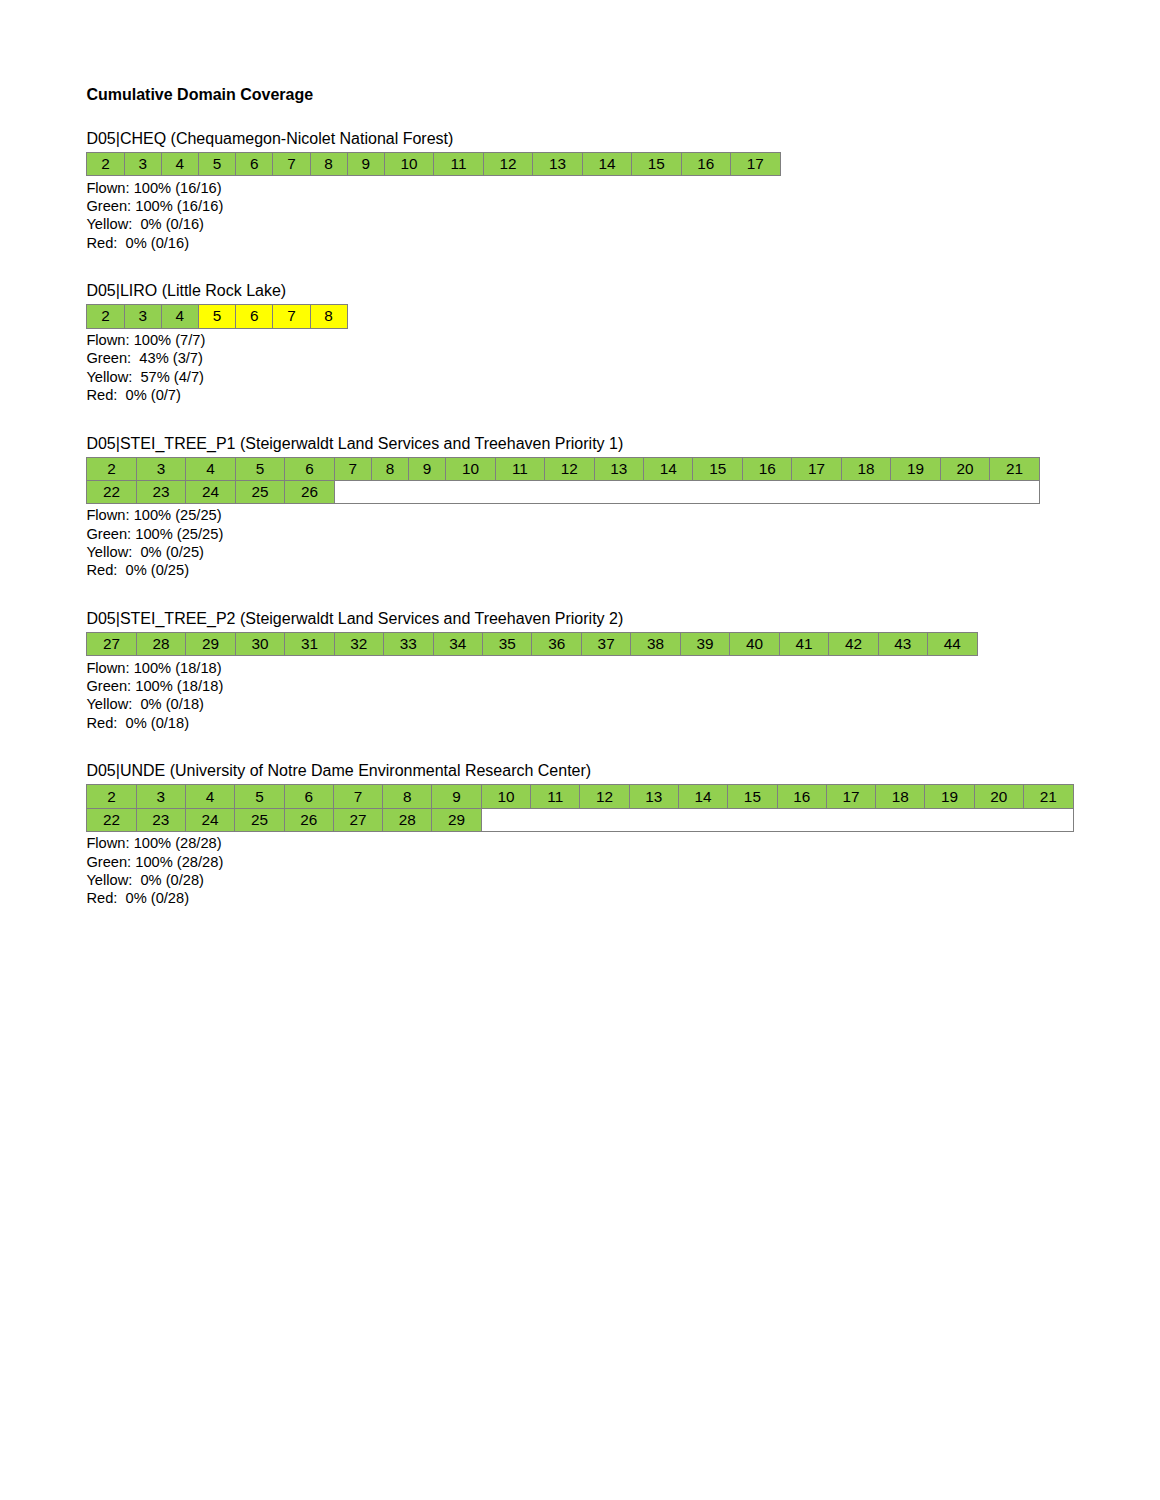Cumulative Domain Coverage
D05|CHEQ (Chequamegon-Nicolet National Forest)
| 2 | 3 | 4 | 5 | 6 | 7 | 8 | 9 | 10 | 11 | 12 | 13 | 14 | 15 | 16 | 17 |
Flown: 100% (16/16)
Green: 100% (16/16)
Yellow: 0% (0/16)
Red: 0% (0/16)
D05|LIRO (Little Rock Lake)
| 2 | 3 | 4 | 5 | 6 | 7 | 8 |
Flown: 100% (7/7)
Green: 43% (3/7)
Yellow: 57% (4/7)
Red: 0% (0/7)
D05|STEI_TREE_P1 (Steigerwaldt Land Services and Treehaven Priority 1)
| 2 | 3 | 4 | 5 | 6 | 7 | 8 | 9 | 10 | 11 | 12 | 13 | 14 | 15 | 16 | 17 | 18 | 19 | 20 | 21 |
| 22 | 23 | 24 | 25 | 26 | |
Flown: 100% (25/25)
Green: 100% (25/25)
Yellow: 0% (0/25)
Red: 0% (0/25)
D05|STEI_TREE_P2 (Steigerwaldt Land Services and Treehaven Priority 2)
| 27 | 28 | 29 | 30 | 31 | 32 | 33 | 34 | 35 | 36 | 37 | 38 | 39 | 40 | 41 | 42 | 43 | 44 |
Flown: 100% (18/18)
Green: 100% (18/18)
Yellow: 0% (0/18)
Red: 0% (0/18)
D05|UNDE (University of Notre Dame Environmental Research Center)
| 2 | 3 | 4 | 5 | 6 | 7 | 8 | 9 | 10 | 11 | 12 | 13 | 14 | 15 | 16 | 17 | 18 | 19 | 20 | 21 |
| 22 | 23 | 24 | 25 | 26 | 27 | 28 | 29 | |
Flown: 100% (28/28)
Green: 100% (28/28)
Yellow: 0% (0/28)
Red: 0% (0/28)